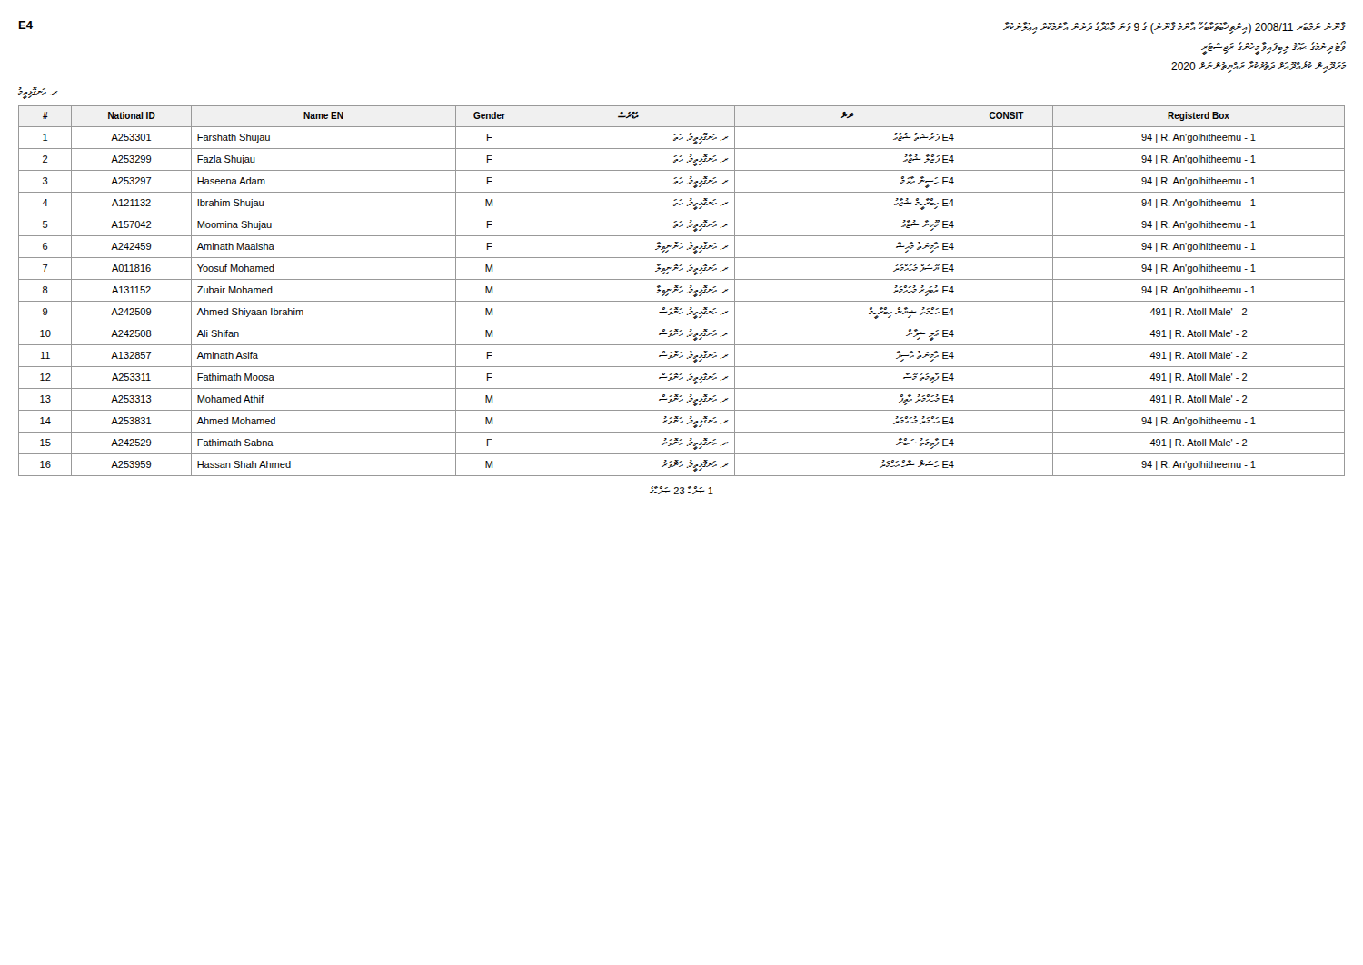E4
ޤާނޫނު ނަމްބަރ 2008/11 (އިންތިޚާބުތަކާބެހޭ އާންމު ޤާނޫނު) ގެ 9 ވަނަ މާއްދާގެ ދަށުން އާންމުކޮށް އިޢުލާނުކުރާ
ވޯޓު ދިނުމުގެ ޙައްޤު ލިބިފައިވާ މީހުންގެ ރަޖިސްޓަރީ
މަރަދޫއިން ކުރެއްދޫއަށް ދަތުރުކުރާ ރައްޔިތުންނަށް 2020
ރ. އަނގޮޅިތީމު
| # | National ID | Name EN | Gender | އެޑްރެސް | ނަން | CONSIT | Registerd Box |
| --- | --- | --- | --- | --- | --- | --- | --- |
| 1 | A253301 | Farshath Shujau | F | ރ. އަނގޮޅިތީމު، އަތަ | E4 ފަރުޝަތު ޝުޖާޢު | | 94 / R. An'golhitheemu - 1 |
| 2 | A253299 | Fazla Shujau | F | ރ. އަނގޮޅިތީމު، އަތަ | E4 ފަޒްލާ ޝުޖާޢު | | 94 / R. An'golhitheemu - 1 |
| 3 | A253297 | Haseena Adam | F | ރ. އަނގޮޅިތީމު، އަތަ | E4 ހަސީނާ އާދަމް | | 94 / R. An'golhitheemu - 1 |
| 4 | A121132 | Ibrahim Shujau | M | ރ. އަނގޮޅިތީމު، އަތަ | E4 އިބްރާހީމް ޝުޖާޢު | | 94 / R. An'golhitheemu - 1 |
| 5 | A157042 | Moomina Shujau | F | ރ. އަނގޮޅިތީމު، އަތަ | E4 މޫމިނާ ޝުޖާޢު | | 94 / R. An'golhitheemu - 1 |
| 6 | A242459 | Aminath Maaisha | F | ރ. އަނގޮޅިތީމު، އަނޮނިވިލާ | E4 އާމިނަތު މާއިޝާ | | 94 / R. An'golhitheemu - 1 |
| 7 | A011816 | Yoosuf Mohamed | M | ރ. އަނގޮޅިތީމު، އަނޮނިވިލާ | E4 ޔޫސުފް މުޙައްމަދު | | 94 / R. An'golhitheemu - 1 |
| 8 | A131152 | Zubair Mohamed | M | ރ. އަނގޮޅިތީމު، އަނޮނިވިލާ | E4 ޒުބައިރު މުޙައްމަދު | | 94 / R. An'golhitheemu - 1 |
| 9 | A242509 | Ahmed Shiyaan Ibrahim | M | ރ. އަނގޮޅިތީމު، އަނޮވަސް | E4 އަޙްމަދު ޝިޔާން އިބްރާހީމް | | 491 / R. Atoll Male' - 2 |
| 10 | A242508 | Ali Shifan | M | ރ. އަނގޮޅިތީމު، އަނޮވަސް | E4 ޢަލީ ޝިފާން | | 491 / R. Atoll Male' - 2 |
| 11 | A132857 | Aminath Asifa | F | ރ. އަނގޮޅިތީމު، އަނޮވަސް | E4 އާމިނަތު އާސިފާ | | 491 / R. Atoll Male' - 2 |
| 12 | A253311 | Fathimath Moosa | F | ރ. އަނގޮޅިތީމު، އަނޮވަސް | E4 ފާޠިމަތު މޫސާ | | 491 / R. Atoll Male' - 2 |
| 13 | A253313 | Mohamed Athif | M | ރ. އަނގޮޅިތީމު، އަނޮވަސް | E4 މުޙައްމަދު އާޠިފް | | 491 / R. Atoll Male' - 2 |
| 14 | A253831 | Ahmed Mohamed | M | ރ. އަނގޮޅިތީމު، އަނޮވަރު | E4 އަޙްމަދު މުޙައްމަދު | | 94 / R. An'golhitheemu - 1 |
| 15 | A242529 | Fathimath Sabna | F | ރ. އަނގޮޅިތީމު، އަނޮވަރު | E4 ފާޠިމަތު ސަބްނާ | | 491 / R. Atoll Male' - 2 |
| 16 | A253959 | Hassan Shah Ahmed | M | ރ. އަނގޮޅިތީމު، އަނޮވަރު | E4 ޙަސަން ޝާހް އަޙްމަދު | | 94 / R. An'golhitheemu - 1 |
1 ޞަފްޙާ 23 ޞަފްޙާގެ